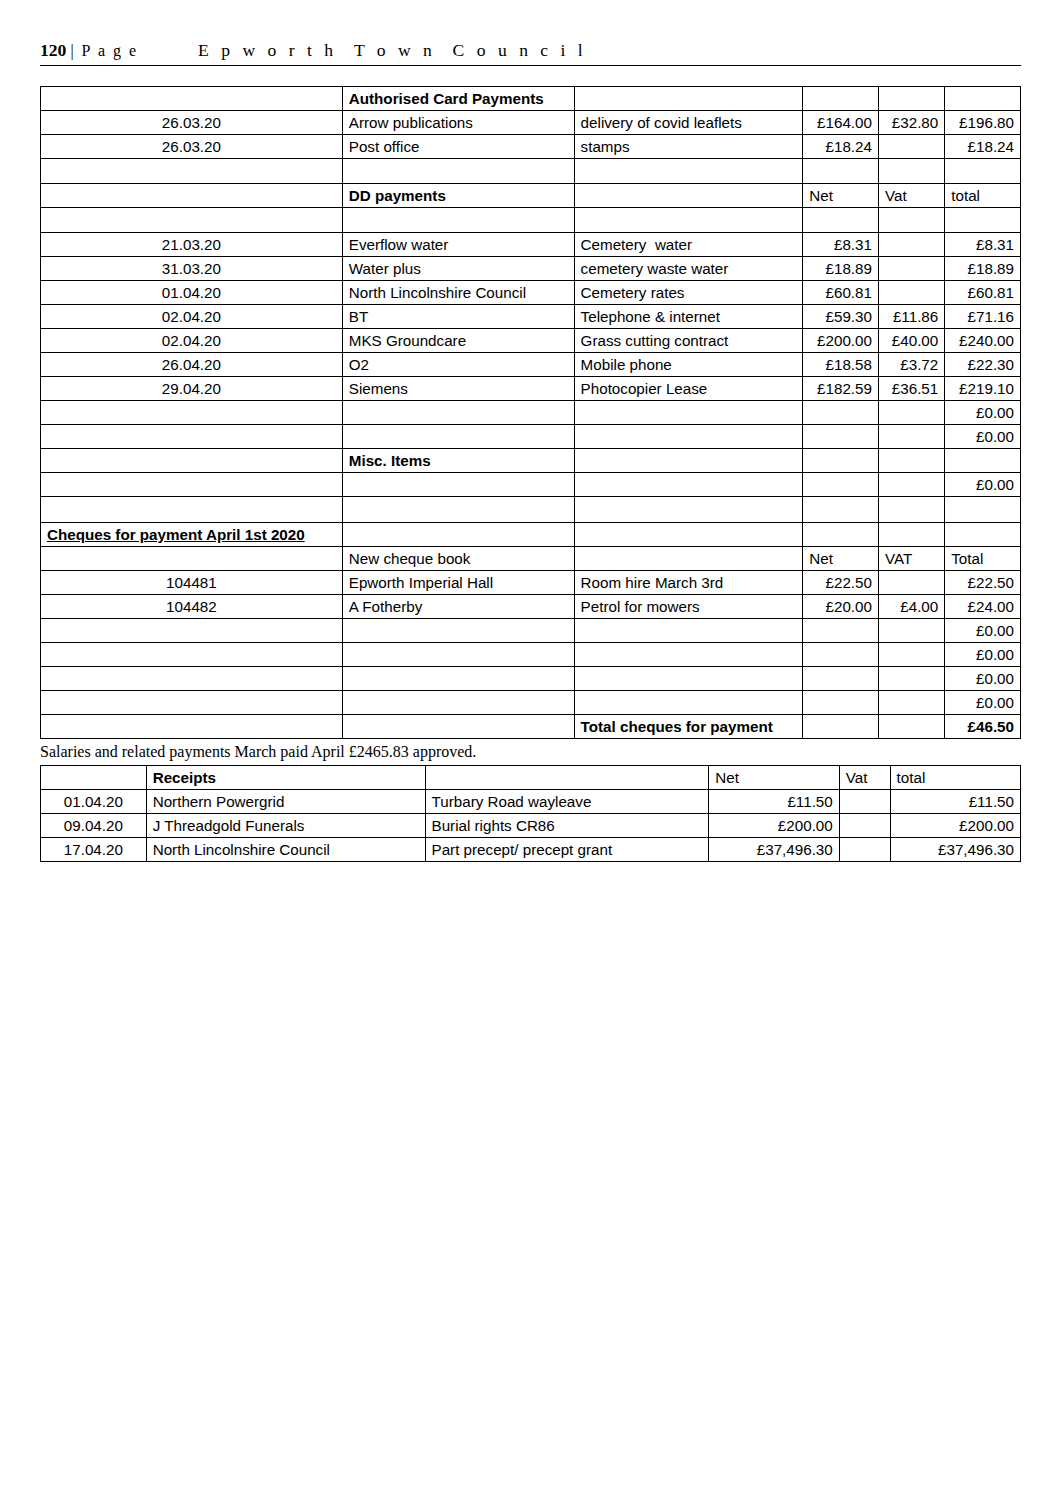120| P a g e E p w o r t h T o w n C o u n c i l
| | Authorised Card Payments | | | | |
| 26.03.20 | Arrow publications | delivery of covid leaflets | £164.00 | £32.80 | £196.80 |
| 26.03.20 | Post office | stamps | £18.24 | | £18.24 |
| | DD payments | | Net | Vat | total |
| 21.03.20 | Everflow water | Cemetery water | £8.31 | | £8.31 |
| 31.03.20 | Water plus | cemetery waste water | £18.89 | | £18.89 |
| 01.04.20 | North Lincolnshire Council | Cemetery rates | £60.81 | | £60.81 |
| 02.04.20 | BT | Telephone & internet | £59.30 | £11.86 | £71.16 |
| 02.04.20 | MKS Groundcare | Grass cutting contract | £200.00 | £40.00 | £240.00 |
| 26.04.20 | O2 | Mobile phone | £18.58 | £3.72 | £22.30 |
| 29.04.20 | Siemens | Photocopier Lease | £182.59 | £36.51 | £219.10 |
| | | | | | £0.00 |
| | | | | | £0.00 |
| | Misc. Items | | | | |
| | | | | | £0.00 |
| Cheques for payment April 1st 2020 | | | | | |
| | New cheque book | | Net | VAT | Total |
| 104481 | Epworth Imperial Hall | Room hire March 3rd | £22.50 | | £22.50 |
| 104482 | A Fotherby | Petrol for mowers | £20.00 | £4.00 | £24.00 |
| | | | | | £0.00 |
| | | | | | £0.00 |
| | | | | | £0.00 |
| | | | | | £0.00 |
| | | Total cheques for payment | | | £46.50 |
Salaries and related payments March paid April £2465.83 approved.
| | Receipts | | Net | Vat | total |
| 01.04.20 | Northern Powergrid | Turbary Road wayleave | £11.50 | | £11.50 |
| 09.04.20 | J Threadgold Funerals | Burial rights CR86 | £200.00 | | £200.00 |
| 17.04.20 | North Lincolnshire Council | Part precept/ precept grant | £37,496.30 | | £37,496.30 |